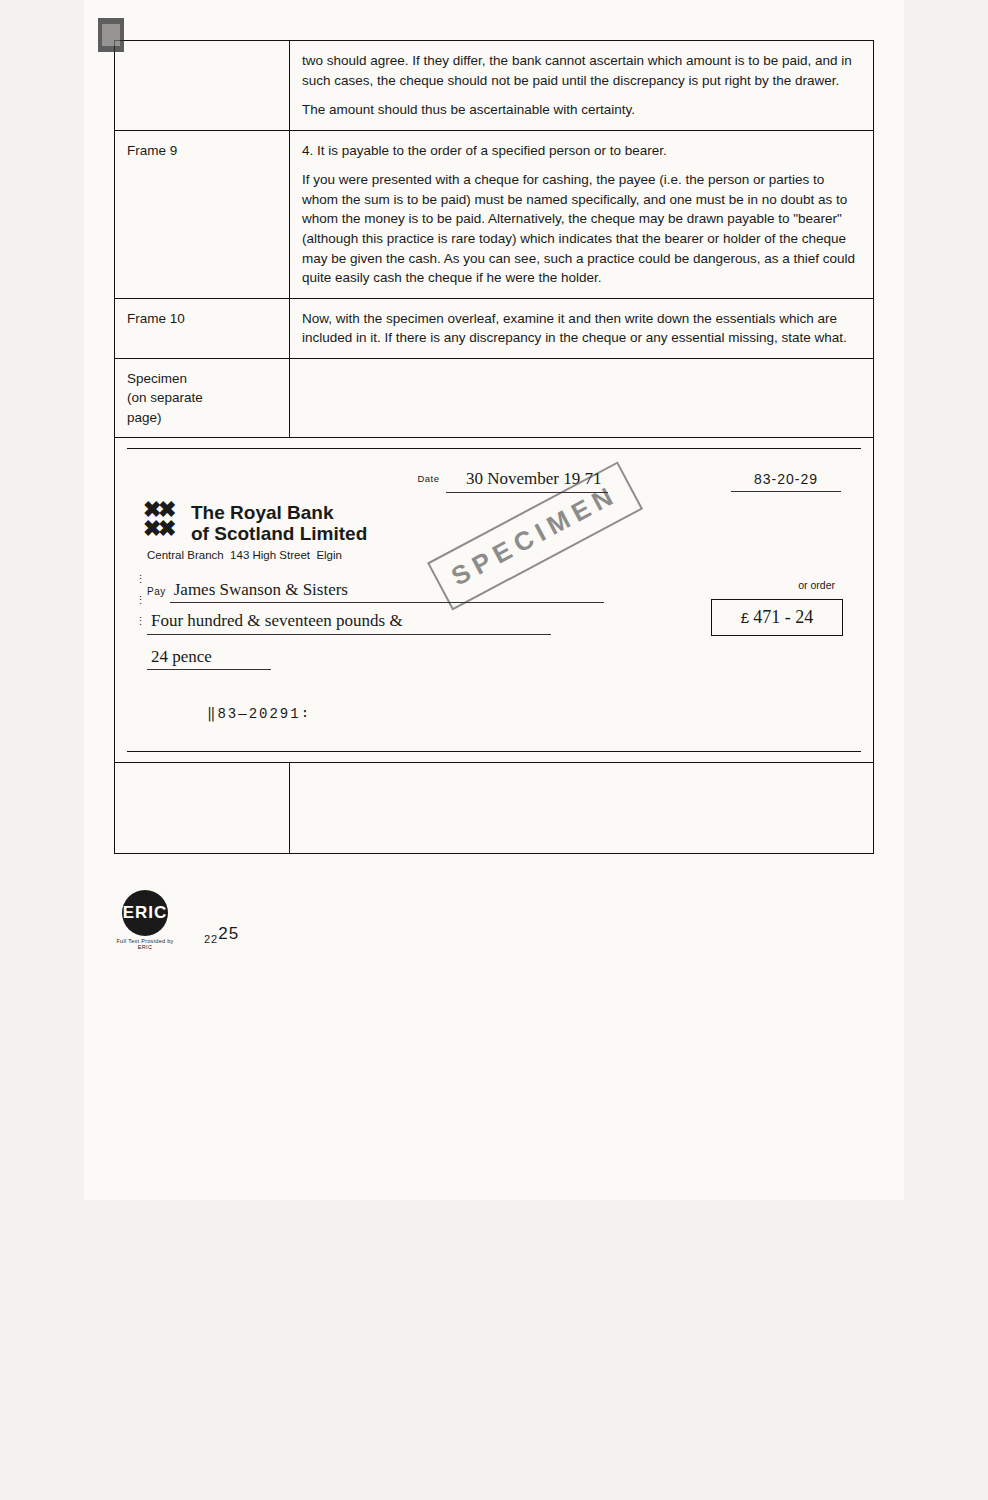| | two should agree. If they differ, the bank cannot ascertain which amount is to be paid, and in such cases, the cheque should not be paid until the discrepancy is put right by the drawer. The amount should thus be ascertainable with certainty. |
| Frame 9 | 4. It is payable to the order of a specified person or to bearer. If you were presented with a cheque for cashing, the payee (i.e. the person or parties to whom the sum is to be paid) must be named specifically, and one must be in no doubt as to whom the money is to be paid. Alternatively, the cheque may be drawn payable to "bearer" (although this practice is rare today) which indicates that the bearer or holder of the cheque may be given the cash. As you can see, such a practice could be dangerous, as a thief could quite easily cash the cheque if he were the holder. |
| Frame 10 | Now, with the specimen overleaf, examine it and then write down the essentials which are included in it. If there is any discrepancy in the cheque or any essential missing, state what. |
| Specimen (on separate page) | |
| Date 30 November 19 71 83-20-29 ✖✖ ✖✖ The Royal Bank of Scotland Limited Central Branch 143 High Street Elgin ⋮ ⋮ ⋮ Pay James Swanson & Sisters or order Four hundred & seventeen pounds & 24 pence £ 471 - 24 SPECIMEN ‖83—20291∶ |
ERIC
Full Text Provided by ERIC
2225